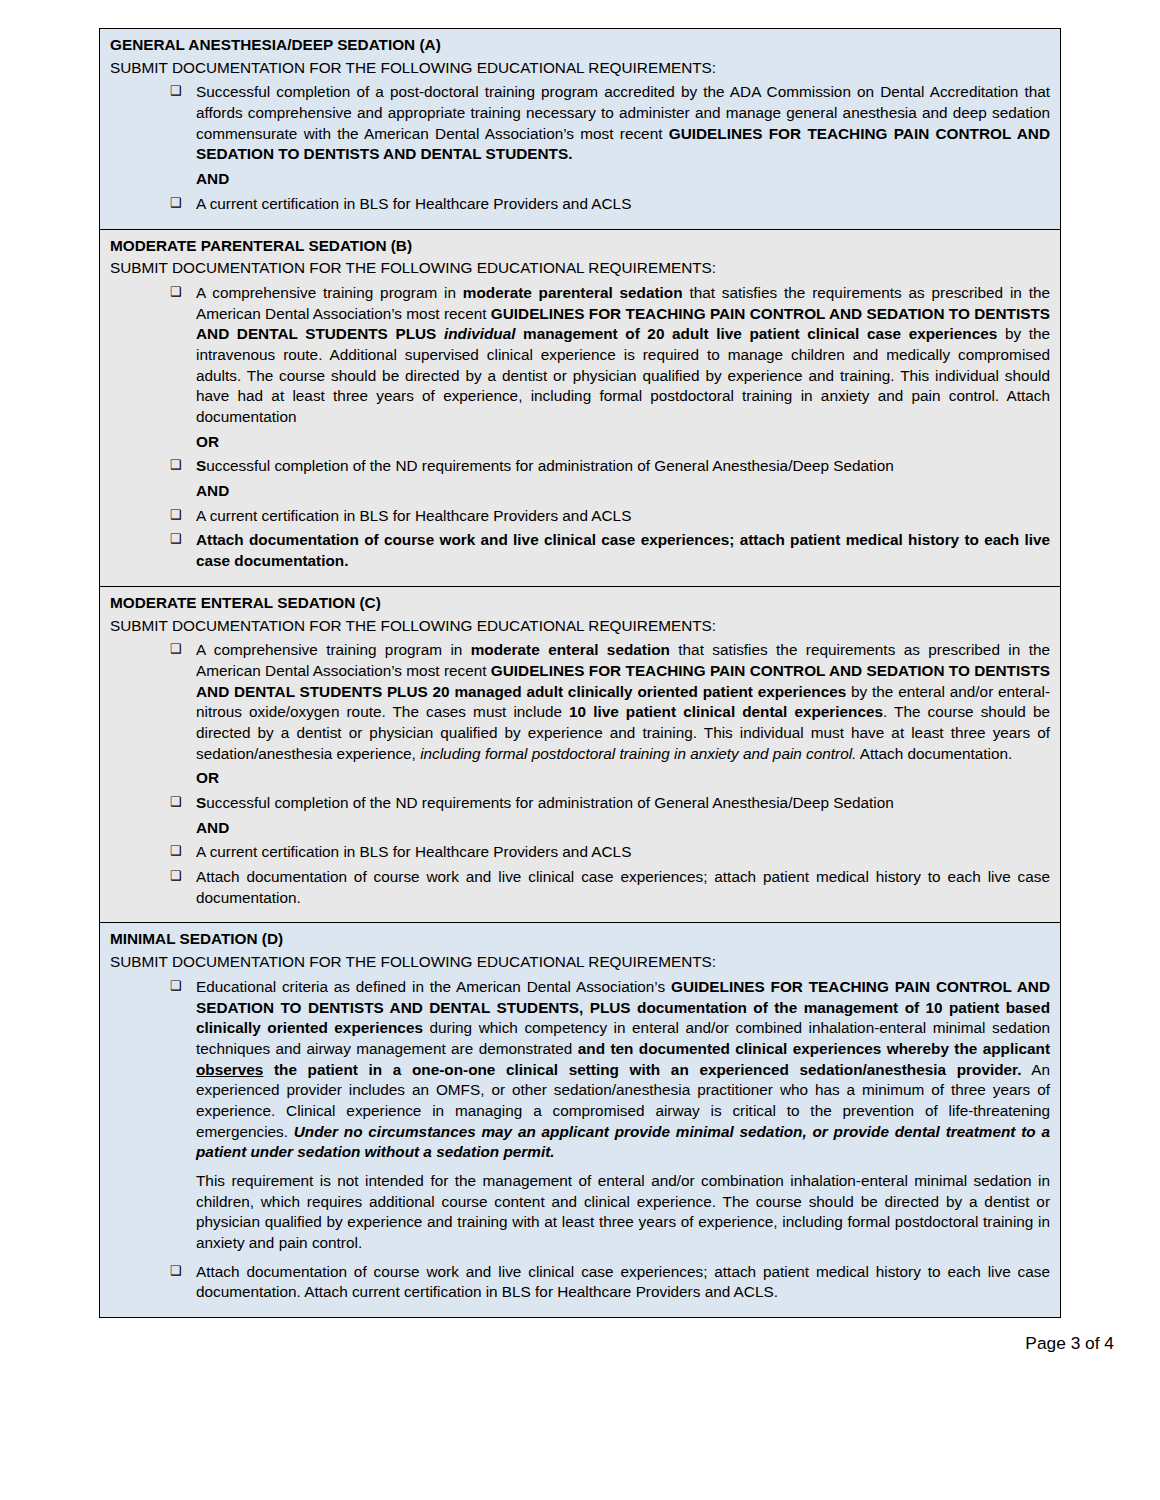GENERAL ANESTHESIA/DEEP SEDATION (A)
SUBMIT DOCUMENTATION FOR THE FOLLOWING EDUCATIONAL REQUIREMENTS:
Successful completion of a post-doctoral training program accredited by the ADA Commission on Dental Accreditation that affords comprehensive and appropriate training necessary to administer and manage general anesthesia and deep sedation commensurate with the American Dental Association’s most recent GUIDELINES FOR TEACHING PAIN CONTROL AND SEDATION TO DENTISTS AND DENTAL STUDENTS.
AND
A current certification in BLS for Healthcare Providers and ACLS
MODERATE PARENTERAL SEDATION (B)
SUBMIT DOCUMENTATION FOR THE FOLLOWING EDUCATIONAL REQUIREMENTS:
A comprehensive training program in moderate parenteral sedation that satisfies the requirements as prescribed in the American Dental Association’s most recent GUIDELINES FOR TEACHING PAIN CONTROL AND SEDATION TO DENTISTS AND DENTAL STUDENTS PLUS individual management of 20 adult live patient clinical case experiences by the intravenous route. Additional supervised clinical experience is required to manage children and medically compromised adults. The course should be directed by a dentist or physician qualified by experience and training. This individual should have had at least three years of experience, including formal postdoctoral training in anxiety and pain control. Attach documentation
OR
Successful completion of the ND requirements for administration of General Anesthesia/Deep Sedation
AND
A current certification in BLS for Healthcare Providers and ACLS
Attach documentation of course work and live clinical case experiences; attach patient medical history to each live case documentation.
MODERATE ENTERAL SEDATION (C)
SUBMIT DOCUMENTATION FOR THE FOLLOWING EDUCATIONAL REQUIREMENTS:
A comprehensive training program in moderate enteral sedation that satisfies the requirements as prescribed in the American Dental Association’s most recent GUIDELINES FOR TEACHING PAIN CONTROL AND SEDATION TO DENTISTS AND DENTAL STUDENTS PLUS 20 managed adult clinically oriented patient experiences by the enteral and/or enteral-nitrous oxide/oxygen route. The cases must include 10 live patient clinical dental experiences. The course should be directed by a dentist or physician qualified by experience and training. This individual must have at least three years of sedation/anesthesia experience, including formal postdoctoral training in anxiety and pain control. Attach documentation.
OR
Successful completion of the ND requirements for administration of General Anesthesia/Deep Sedation
AND
A current certification in BLS for Healthcare Providers and ACLS
Attach documentation of course work and live clinical case experiences; attach patient medical history to each live case documentation.
MINIMAL SEDATION (D)
SUBMIT DOCUMENTATION FOR THE FOLLOWING EDUCATIONAL REQUIREMENTS:
Educational criteria as defined in the American Dental Association’s GUIDELINES FOR TEACHING PAIN CONTROL AND SEDATION TO DENTISTS AND DENTAL STUDENTS, PLUS documentation of the management of 10 patient based clinically oriented experiences during which competency in enteral and/or combined inhalation-enteral minimal sedation techniques and airway management are demonstrated and ten documented clinical experiences whereby the applicant observes the patient in a one-on-one clinical setting with an experienced sedation/anesthesia provider. An experienced provider includes an OMFS, or other sedation/anesthesia practitioner who has a minimum of three years of experience. Clinical experience in managing a compromised airway is critical to the prevention of life-threatening emergencies. Under no circumstances may an applicant provide minimal sedation, or provide dental treatment to a patient under sedation without a sedation permit.
This requirement is not intended for the management of enteral and/or combination inhalation-enteral minimal sedation in children, which requires additional course content and clinical experience. The course should be directed by a dentist or physician qualified by experience and training with at least three years of experience, including formal postdoctoral training in anxiety and pain control.
Attach documentation of course work and live clinical case experiences; attach patient medical history to each live case documentation. Attach current certification in BLS for Healthcare Providers and ACLS.
Page 3 of 4